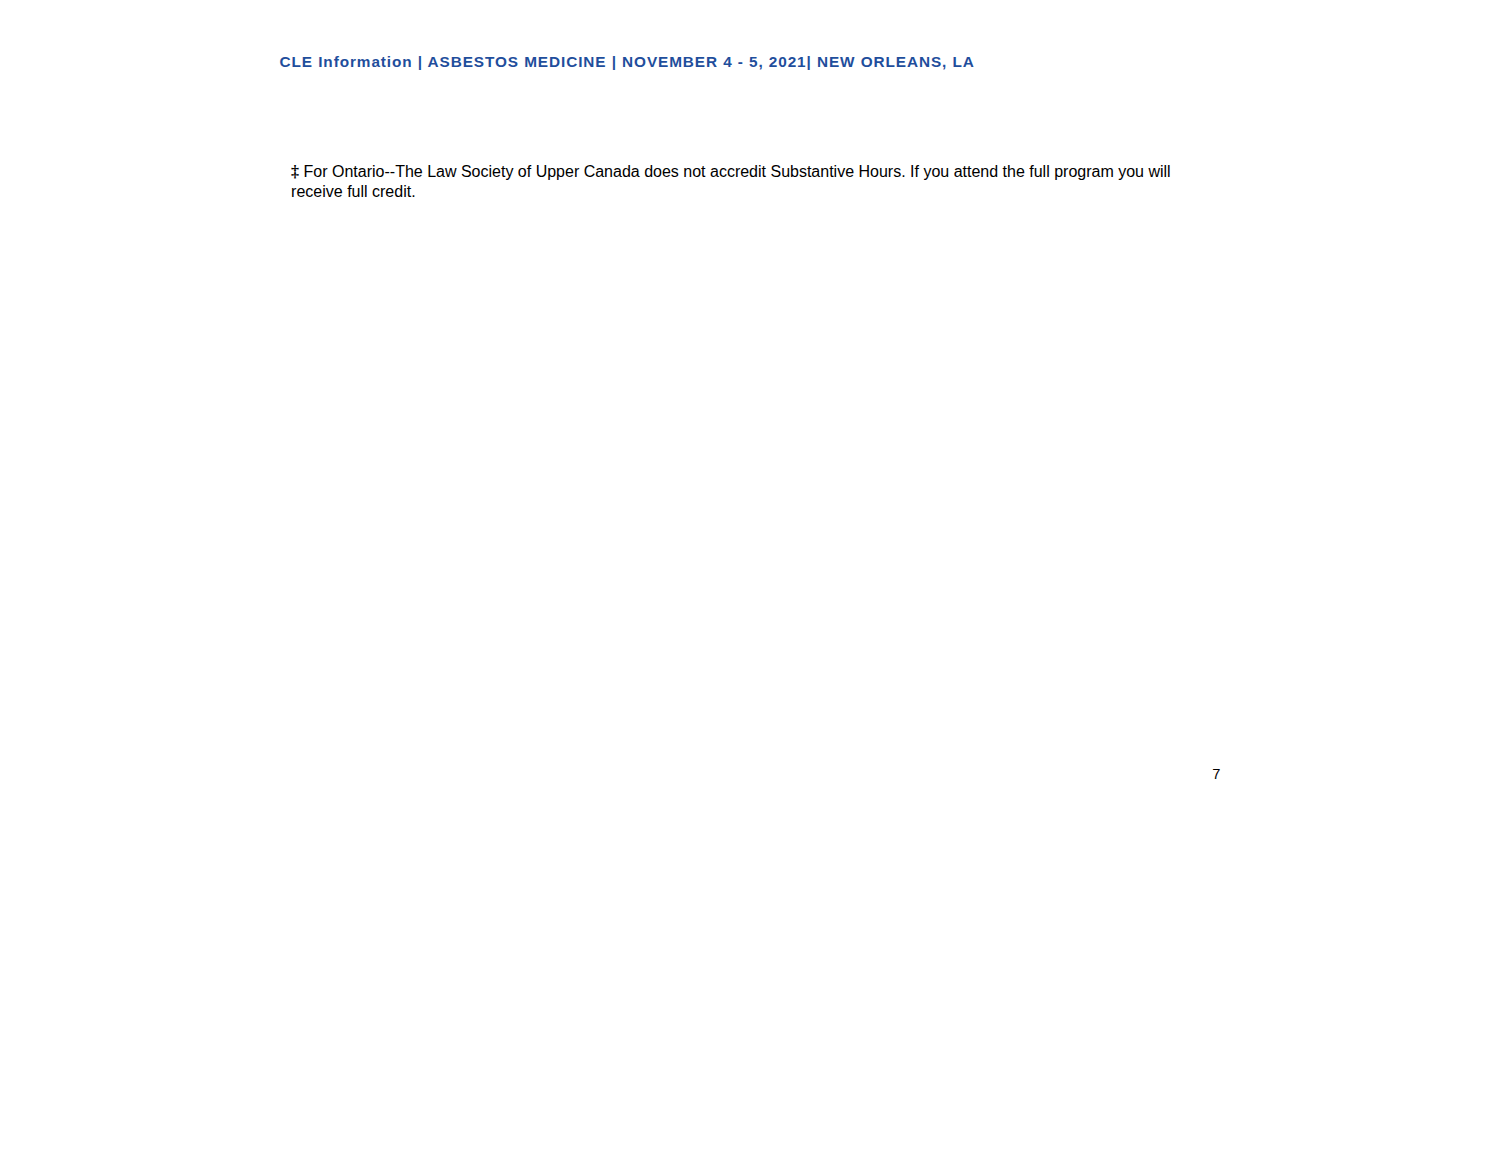CLE Information | ASBESTOS MEDICINE | NOVEMBER 4 - 5, 2021| NEW ORLEANS, LA
‡ For Ontario--The Law Society of Upper Canada does not accredit Substantive Hours. If you attend the full program you will receive full credit.
7